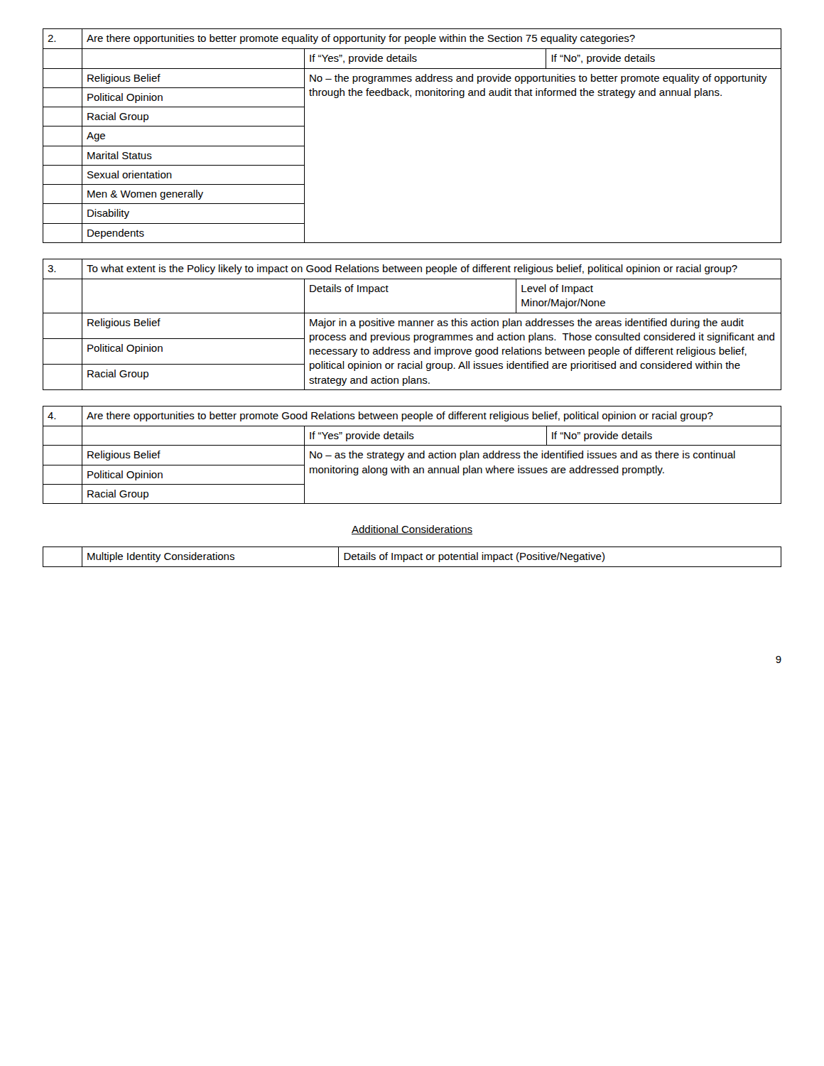| 2. | Are there opportunities to better promote equality of opportunity for people within the Section 75 equality categories? |
| | | If “Yes”, provide details | If “No”, provide details |
| | Religious Belief | No – the programmes address and provide opportunities to better promote equality of opportunity through the feedback, monitoring and audit that informed the strategy and annual plans. |
| | Political Opinion |
| | Racial Group |
| | Age |
| | Marital Status |
| | Sexual orientation |
| | Men & Women generally |
| | Disability |
| | Dependents |
| 3. | To what extent is the Policy likely to impact on Good Relations between people of different religious belief, political opinion or racial group? |
| | | Details of Impact | Level of Impact Minor/Major/None |
| | Religious Belief | Major in a positive manner as this action plan addresses the areas identified during the audit process and previous programmes and action plans. Those consulted considered it significant and necessary to address and improve good relations between people of different religious belief, political opinion or racial group. All issues identified are prioritised and considered within the strategy and action plans. |
| | Political Opinion |
| | Racial Group |
| 4. | Are there opportunities to better promote Good Relations between people of different religious belief, political opinion or racial group? |
| | | If “Yes” provide details | If “No” provide details |
| | Religious Belief | No – as the strategy and action plan address the identified issues and as there is continual monitoring along with an annual plan where issues are addressed promptly. |
| | Political Opinion |
| | Racial Group |
Additional Considerations
| | Multiple Identity Considerations | Details of Impact or potential impact (Positive/Negative) |
9